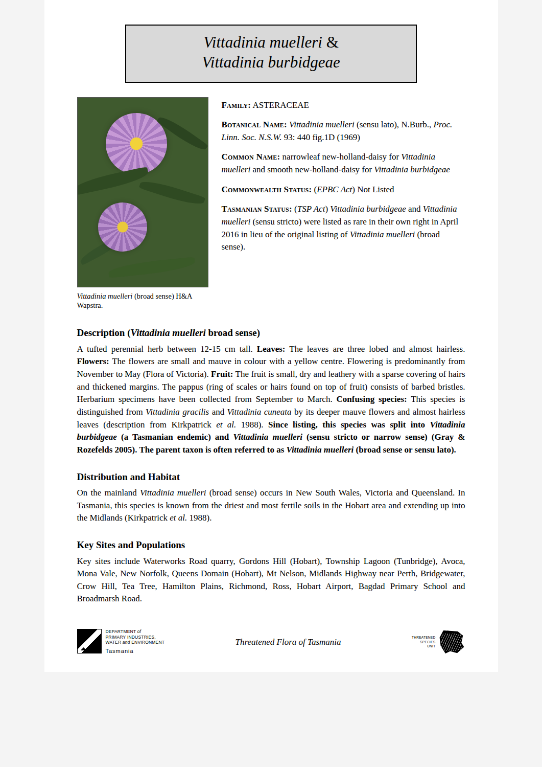Vittadinia muelleri &
Vittadinia burbidgeae
Vittadinia muelleri (broad sense) H&A Wapstra.
Family: ASTERACEAE
Botanical Name: Vittadinia muelleri (sensu lato), N.Burb., Proc. Linn. Soc. N.S.W. 93: 440 fig.1D (1969)
Common Name: narrowleaf new-holland-daisy for Vittadinia muelleri and smooth new-holland-daisy for Vittadinia burbidgeae
Commonwealth Status: (EPBC Act) Not Listed
Tasmanian Status: (TSP Act) Vittadinia burbidgeae and Vittadinia muelleri (sensu stricto) were listed as rare in their own right in April 2016 in lieu of the original listing of Vittadinia muelleri (broad sense).
Description (Vittadinia muelleri broad sense)
A tufted perennial herb between 12-15 cm tall. Leaves: The leaves are three lobed and almost hairless. Flowers: The flowers are small and mauve in colour with a yellow centre. Flowering is predominantly from November to May (Flora of Victoria). Fruit: The fruit is small, dry and leathery with a sparse covering of hairs and thickened margins. The pappus (ring of scales or hairs found on top of fruit) consists of barbed bristles. Herbarium specimens have been collected from September to March. Confusing species: This species is distinguished from Vittadinia gracilis and Vittadinia cuneata by its deeper mauve flowers and almost hairless leaves (description from Kirkpatrick et al. 1988). Since listing, this species was split into Vittadinia burbidgeae (a Tasmanian endemic) and Vittadinia muelleri (sensu stricto or narrow sense) (Gray & Rozefelds 2005). The parent taxon is often referred to as Vittadinia muelleri (broad sense or sensu lato).
Distribution and Habitat
On the mainland Vittadinia muelleri (broad sense) occurs in New South Wales, Victoria and Queensland. In Tasmania, this species is known from the driest and most fertile soils in the Hobart area and extending up into the Midlands (Kirkpatrick et al. 1988).
Key Sites and Populations
Key sites include Waterworks Road quarry, Gordons Hill (Hobart), Township Lagoon (Tunbridge), Avoca, Mona Vale, New Norfolk, Queens Domain (Hobart), Mt Nelson, Midlands Highway near Perth, Bridgewater, Crow Hill, Tea Tree, Hamilton Plains, Richmond, Ross, Hobart Airport, Bagdad Primary School and Broadmarsh Road.
Department of
Primary Industries,
Water and Environment
Tasmania
Threatened Flora of Tasmania
Threatened
Species
Unit